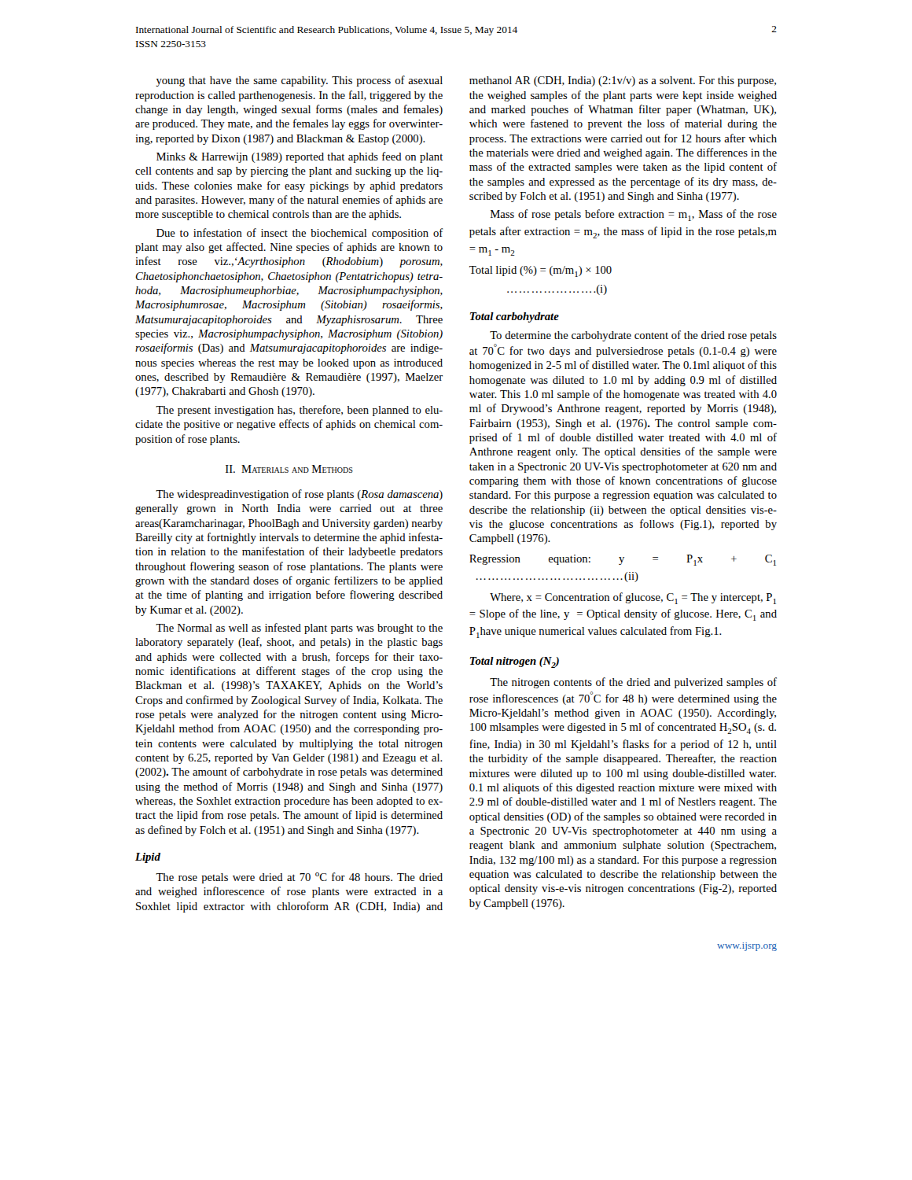International Journal of Scientific and Research Publications, Volume 4, Issue 5, May 2014
ISSN 2250-3153
2
young that have the same capability. This process of asexual reproduction is called parthenogenesis. In the fall, triggered by the change in day length, winged sexual forms (males and females) are produced. They mate, and the females lay eggs for overwintering, reported by Dixon (1987) and Blackman & Eastop (2000).
Minks & Harrewijn (1989) reported that aphids feed on plant cell contents and sap by piercing the plant and sucking up the liquids. These colonies make for easy pickings by aphid predators and parasites. However, many of the natural enemies of aphids are more susceptible to chemical controls than are the aphids.
Due to infestation of insect the biochemical composition of plant may also get affected. Nine species of aphids are known to infest rose viz.,‘Acyrthosiphon (Rhodobium) porosum, Chaetosiphonchaetosiphon, Chaetosiphon (Pentatrichopus) tetrahoda, Macrosiphumeuphorbiae, Macrosiphumpachysiphon, Macrosiphumrosae, Macrosiphum (Sitobian) rosaeiformis, Matsumurajacapitophoroides and Myzaphisrosarum. Three species viz., Macrosiphumpachysiphon, Macrosiphum (Sitobion) rosaeiformis (Das) and Matsumurajacapitophoroides are indigenous species whereas the rest may be looked upon as introduced ones, described by Remaudière & Remaudière (1997), Maelzer (1977), Chakrabarti and Ghosh (1970).
The present investigation has, therefore, been planned to elucidate the positive or negative effects of aphids on chemical composition of rose plants.
II. Materials and Methods
The widespreadinvestigation of rose plants (Rosa damascena) generally grown in North India were carried out at three areas(Karamcharinagar, PhoolBagh and University garden) nearby Bareilly city at fortnightly intervals to determine the aphid infestation in relation to the manifestation of their ladybeetle predators throughout flowering season of rose plantations. The plants were grown with the standard doses of organic fertilizers to be applied at the time of planting and irrigation before flowering described by Kumar et al. (2002).
The Normal as well as infested plant parts was brought to the laboratory separately (leaf, shoot, and petals) in the plastic bags and aphids were collected with a brush, forceps for their taxonomic identifications at different stages of the crop using the Blackman et al. (1998)’s TAXAKEY, Aphids on the World’s Crops and confirmed by Zoological Survey of India, Kolkata. The rose petals were analyzed for the nitrogen content using Micro-Kjeldahl method from AOAC (1950) and the corresponding protein contents were calculated by multiplying the total nitrogen content by 6.25, reported by Van Gelder (1981) and Ezeagu et al. (2002). The amount of carbohydrate in rose petals was determined using the method of Morris (1948) and Singh and Sinha (1977) whereas, the Soxhlet extraction procedure has been adopted to extract the lipid from rose petals. The amount of lipid is determined as defined by Folch et al. (1951) and Singh and Sinha (1977).
Lipid
The rose petals were dried at 70 oC for 48 hours. The dried and weighed inflorescence of rose plants were extracted in a Soxhlet lipid extractor with chloroform AR (CDH, India) and methanol AR (CDH, India) (2:1v/v) as a solvent. For this purpose, the weighed samples of the plant parts were kept inside weighed and marked pouches of Whatman filter paper (Whatman, UK), which were fastened to prevent the loss of material during the process. The extractions were carried out for 12 hours after which the materials were dried and weighed again. The differences in the mass of the extracted samples were taken as the lipid content of the samples and expressed as the percentage of its dry mass, described by Folch et al. (1951) and Singh and Sinha (1977).
Mass of rose petals before extraction = m1, Mass of the rose petals after extraction = m2, the mass of lipid in the rose petals,m = m1 - m2
Total lipid (%) = (m/m1) × 100
………………….(i)
Total carbohydrate
To determine the carbohydrate content of the dried rose petals at 70°C for two days and pulversiedrose petals (0.1-0.4 g) were homogenized in 2-5 ml of distilled water. The 0.1ml aliquot of this homogenate was diluted to 1.0 ml by adding 0.9 ml of distilled water. This 1.0 ml sample of the homogenate was treated with 4.0 ml of Drywood’s Anthrone reagent, reported by Morris (1948), Fairbairn (1953), Singh et al. (1976). The control sample comprised of 1 ml of double distilled water treated with 4.0 ml of Anthrone reagent only. The optical densities of the sample were taken in a Spectronic 20 UV-Vis spectrophotometer at 620 nm and comparing them with those of known concentrations of glucose standard. For this purpose a regression equation was calculated to describe the relationship (ii) between the optical densities vis-e-vis the glucose concentrations as follows (Fig.1), reported by Campbell (1976).
Regression equation: y = P1x + C1 ………………………………(ii)
Where, x = Concentration of glucose, C1 = The y intercept, P1 = Slope of the line, y = Optical density of glucose. Here, C1 and P1have unique numerical values calculated from Fig.1.
Total nitrogen (N2)
The nitrogen contents of the dried and pulverized samples of rose inflorescences (at 70°C for 48 h) were determined using the Micro-Kjeldahl’s method given in AOAC (1950). Accordingly, 100 mlsamples were digested in 5 ml of concentrated H2SO4 (s. d. fine, India) in 30 ml Kjeldahl’s flasks for a period of 12 h, until the turbidity of the sample disappeared. Thereafter, the reaction mixtures were diluted up to 100 ml using double-distilled water. 0.1 ml aliquots of this digested reaction mixture were mixed with 2.9 ml of double-distilled water and 1 ml of Nestlers reagent. The optical densities (OD) of the samples so obtained were recorded in a Spectronic 20 UV-Vis spectrophotometer at 440 nm using a reagent blank and ammonium sulphate solution (Spectrachem, India, 132 mg/100 ml) as a standard. For this purpose a regression equation was calculated to describe the relationship between the optical density vis-e-vis nitrogen concentrations (Fig-2), reported by Campbell (1976).
www.ijsrp.org